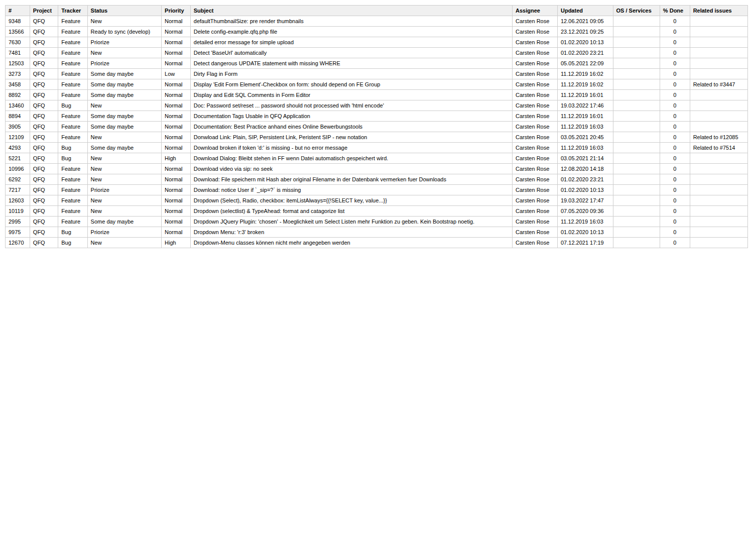| # | Project | Tracker | Status | Priority | Subject | Assignee | Updated | OS / Services | % Done | Related issues |
| --- | --- | --- | --- | --- | --- | --- | --- | --- | --- | --- |
| 9348 | QFQ | Feature | New | Normal | defaultThumbnailSize: pre render thumbnails | Carsten Rose | 12.06.2021 09:05 | | 0 | |
| 13566 | QFQ | Feature | Ready to sync (develop) | Normal | Delete config-example.qfq.php file | Carsten Rose | 23.12.2021 09:25 | | 0 | |
| 7630 | QFQ | Feature | Priorize | Normal | detailed error message for simple upload | Carsten Rose | 01.02.2020 10:13 | | 0 | |
| 7481 | QFQ | Feature | New | Normal | Detect 'BaseUrl' automatically | Carsten Rose | 01.02.2020 23:21 | | 0 | |
| 12503 | QFQ | Feature | Priorize | Normal | Detect dangerous UPDATE statement with missing WHERE | Carsten Rose | 05.05.2021 22:09 | | 0 | |
| 3273 | QFQ | Feature | Some day maybe | Low | Dirty Flag in Form | Carsten Rose | 11.12.2019 16:02 | | 0 | |
| 3458 | QFQ | Feature | Some day maybe | Normal | Display 'Edit Form Element'-Checkbox on form: should depend on FE Group | Carsten Rose | 11.12.2019 16:02 | | 0 | Related to #3447 |
| 8892 | QFQ | Feature | Some day maybe | Normal | Display and Edit SQL Comments in Form Editor | Carsten Rose | 11.12.2019 16:01 | | 0 | |
| 13460 | QFQ | Bug | New | Normal | Doc: Password set/reset ... password should not processed with 'html encode' | Carsten Rose | 19.03.2022 17:46 | | 0 | |
| 8894 | QFQ | Feature | Some day maybe | Normal | Documentation Tags Usable in QFQ Application | Carsten Rose | 11.12.2019 16:01 | | 0 | |
| 3905 | QFQ | Feature | Some day maybe | Normal | Documentation: Best Practice anhand eines Online Bewerbungstools | Carsten Rose | 11.12.2019 16:03 | | 0 | |
| 12109 | QFQ | Feature | New | Normal | Donwload Link: Plain, SIP, Persistent Link, Peristent SIP - new notation | Carsten Rose | 03.05.2021 20:45 | | 0 | Related to #12085 |
| 4293 | QFQ | Bug | Some day maybe | Normal | Download broken if token 'd:' is missing - but no error message | Carsten Rose | 11.12.2019 16:03 | | 0 | Related to #7514 |
| 5221 | QFQ | Bug | New | High | Download Dialog: Bleibt stehen in FF wenn Datei automatisch gespeichert wird. | Carsten Rose | 03.05.2021 21:14 | | 0 | |
| 10996 | QFQ | Feature | New | Normal | Download video via sip: no seek | Carsten Rose | 12.08.2020 14:18 | | 0 | |
| 6292 | QFQ | Feature | New | Normal | Download: File speichern mit Hash aber original Filename in der Datenbank vermerken fuer Downloads | Carsten Rose | 01.02.2020 23:21 | | 0 | |
| 7217 | QFQ | Feature | Priorize | Normal | Download: notice User if `_sip=?` is missing | Carsten Rose | 01.02.2020 10:13 | | 0 | |
| 12603 | QFQ | Feature | New | Normal | Dropdown (Select), Radio, checkbox: itemListAlways={{!SELECT key, value...}} | Carsten Rose | 19.03.2022 17:47 | | 0 | |
| 10119 | QFQ | Feature | New | Normal | Dropdown (selectlist) & TypeAhead: format and catagorize list | Carsten Rose | 07.05.2020 09:36 | | 0 | |
| 2995 | QFQ | Feature | Some day maybe | Normal | Dropdown JQuery Plugin: 'chosen' - Moeglichkeit um Select Listen mehr Funktion zu geben. Kein Bootstrap noetig. | Carsten Rose | 11.12.2019 16:03 | | 0 | |
| 9975 | QFQ | Bug | Priorize | Normal | Dropdown Menu: 'r:3' broken | Carsten Rose | 01.02.2020 10:13 | | 0 | |
| 12670 | QFQ | Bug | New | High | Dropdown-Menu classes können nicht mehr angegeben werden | Carsten Rose | 07.12.2021 17:19 | | 0 | |